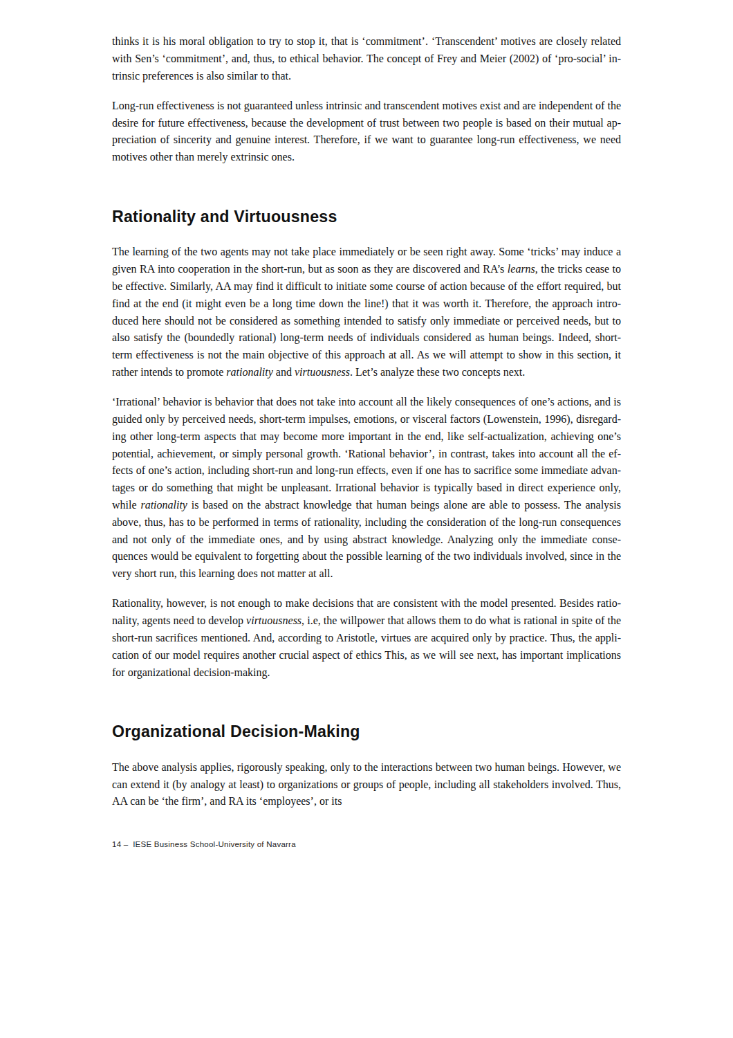thinks it is his moral obligation to try to stop it, that is ‘commitment’. ‘Transcendent’ motives are closely related with Sen’s ‘commitment’, and, thus, to ethical behavior. The concept of Frey and Meier (2002) of ‘pro-social’ intrinsic preferences is also similar to that.
Long-run effectiveness is not guaranteed unless intrinsic and transcendent motives exist and are independent of the desire for future effectiveness, because the development of trust between two people is based on their mutual appreciation of sincerity and genuine interest. Therefore, if we want to guarantee long-run effectiveness, we need motives other than merely extrinsic ones.
Rationality and Virtuousness
The learning of the two agents may not take place immediately or be seen right away. Some ‘tricks’ may induce a given RA into cooperation in the short-run, but as soon as they are discovered and RA’s learns, the tricks cease to be effective. Similarly, AA may find it difficult to initiate some course of action because of the effort required, but find at the end (it might even be a long time down the line!) that it was worth it. Therefore, the approach introduced here should not be considered as something intended to satisfy only immediate or perceived needs, but to also satisfy the (boundedly rational) long-term needs of individuals considered as human beings. Indeed, short-term effectiveness is not the main objective of this approach at all. As we will attempt to show in this section, it rather intends to promote rationality and virtuousness. Let’s analyze these two concepts next.
‘Irrational’ behavior is behavior that does not take into account all the likely consequences of one’s actions, and is guided only by perceived needs, short-term impulses, emotions, or visceral factors (Lowenstein, 1996), disregarding other long-term aspects that may become more important in the end, like self-actualization, achieving one’s potential, achievement, or simply personal growth. ‘Rational behavior’, in contrast, takes into account all the effects of one’s action, including short-run and long-run effects, even if one has to sacrifice some immediate advantages or do something that might be unpleasant. Irrational behavior is typically based in direct experience only, while rationality is based on the abstract knowledge that human beings alone are able to possess. The analysis above, thus, has to be performed in terms of rationality, including the consideration of the long-run consequences and not only of the immediate ones, and by using abstract knowledge. Analyzing only the immediate consequences would be equivalent to forgetting about the possible learning of the two individuals involved, since in the very short run, this learning does not matter at all.
Rationality, however, is not enough to make decisions that are consistent with the model presented. Besides rationality, agents need to develop virtuousness, i.e, the willpower that allows them to do what is rational in spite of the short-run sacrifices mentioned. And, according to Aristotle, virtues are acquired only by practice. Thus, the application of our model requires another crucial aspect of ethics This, as we will see next, has important implications for organizational decision-making.
Organizational Decision-Making
The above analysis applies, rigorously speaking, only to the interactions between two human beings. However, we can extend it (by analogy at least) to organizations or groups of people, including all stakeholders involved. Thus, AA can be ‘the firm’, and RA its ‘employees’, or its
14 – IESE Business School-University of Navarra